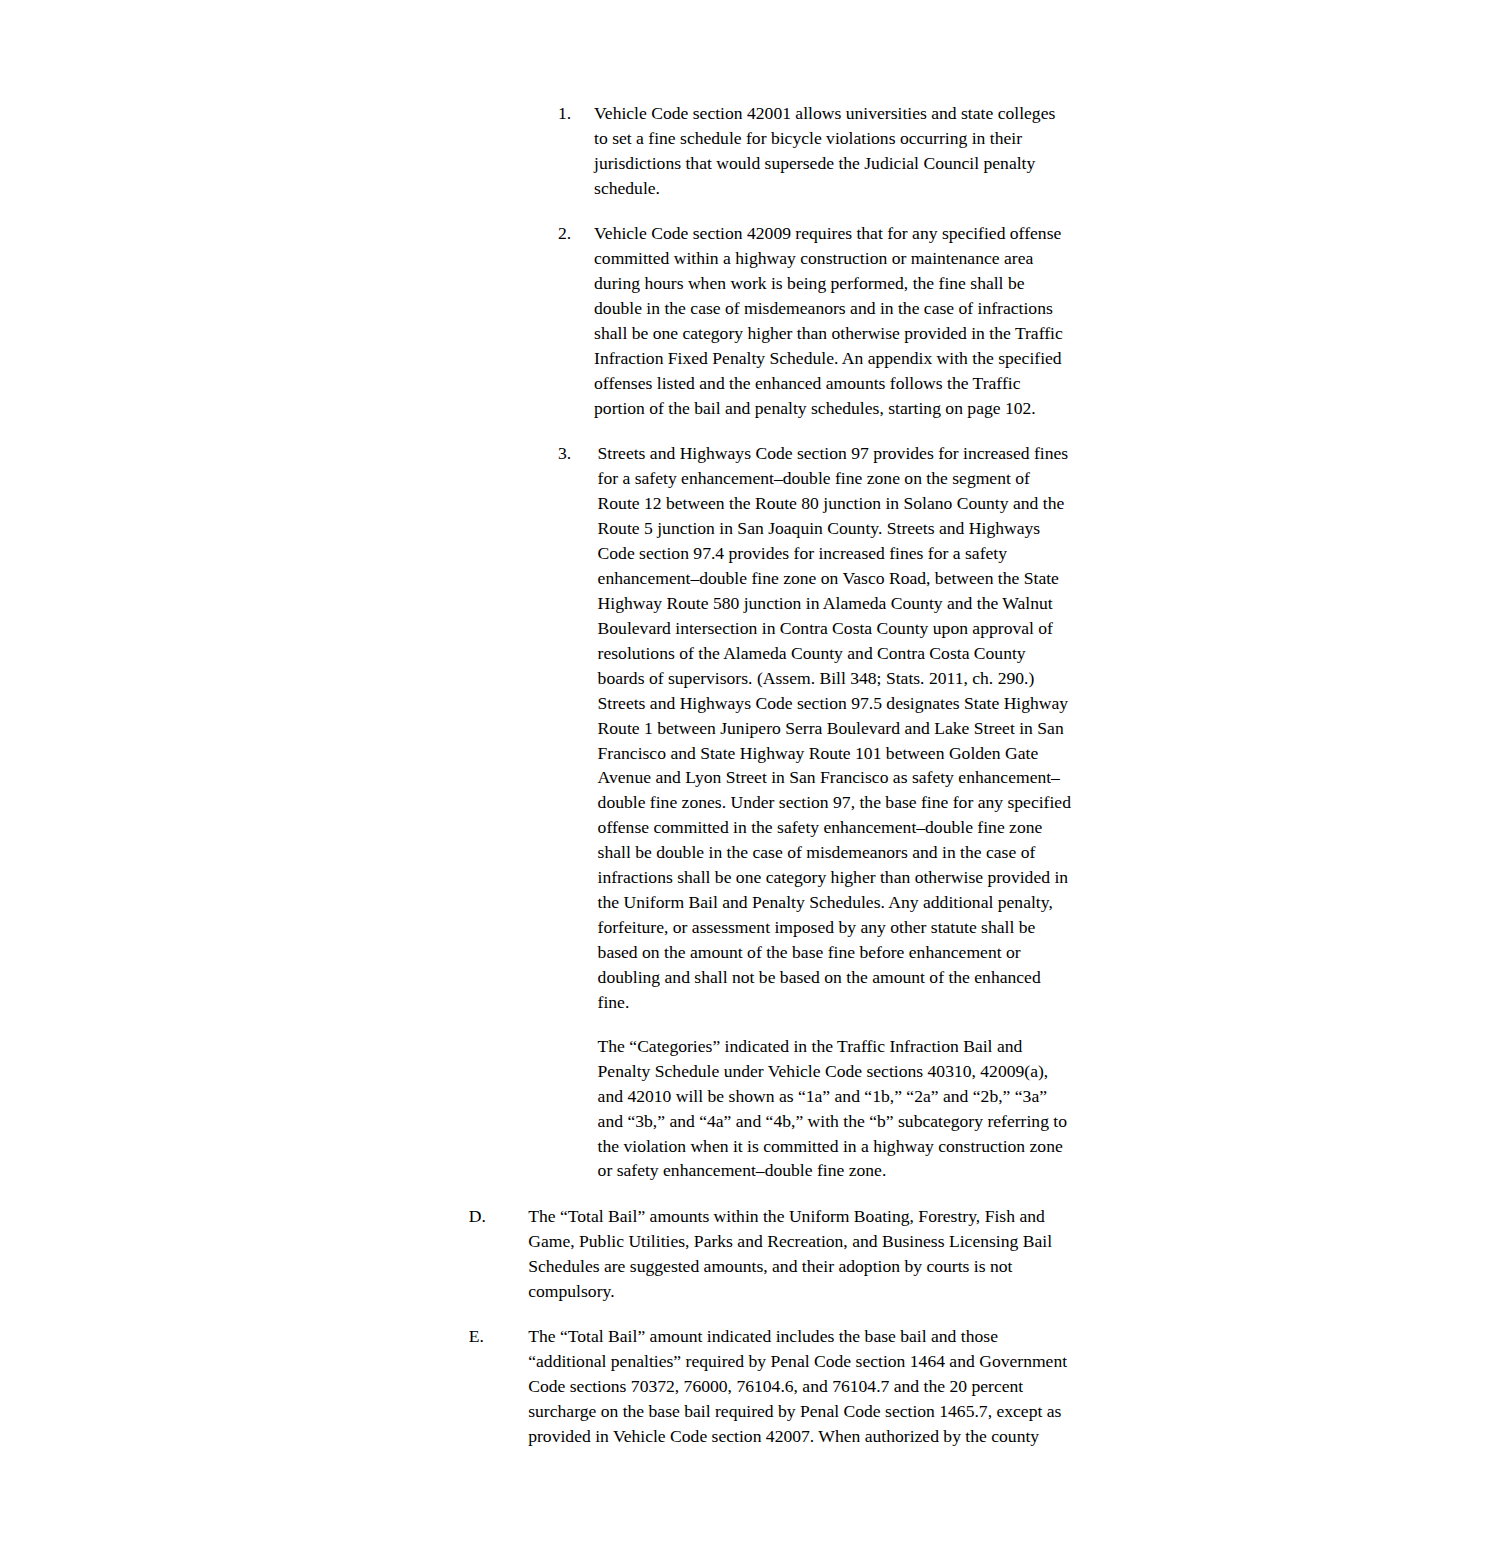1. Vehicle Code section 42001 allows universities and state colleges to set a fine schedule for bicycle violations occurring in their jurisdictions that would supersede the Judicial Council penalty schedule.
2. Vehicle Code section 42009 requires that for any specified offense committed within a highway construction or maintenance area during hours when work is being performed, the fine shall be double in the case of misdemeanors and in the case of infractions shall be one category higher than otherwise provided in the Traffic Infraction Fixed Penalty Schedule. An appendix with the specified offenses listed and the enhanced amounts follows the Traffic portion of the bail and penalty schedules, starting on page 102.
3. Streets and Highways Code section 97 provides for increased fines for a safety enhancement–double fine zone on the segment of Route 12 between the Route 80 junction in Solano County and the Route 5 junction in San Joaquin County. Streets and Highways Code section 97.4 provides for increased fines for a safety enhancement–double fine zone on Vasco Road, between the State Highway Route 580 junction in Alameda County and the Walnut Boulevard intersection in Contra Costa County upon approval of resolutions of the Alameda County and Contra Costa County boards of supervisors. (Assem. Bill 348; Stats. 2011, ch. 290.) Streets and Highways Code section 97.5 designates State Highway Route 1 between Junipero Serra Boulevard and Lake Street in San Francisco and State Highway Route 101 between Golden Gate Avenue and Lyon Street in San Francisco as safety enhancement–double fine zones. Under section 97, the base fine for any specified offense committed in the safety enhancement–double fine zone shall be double in the case of misdemeanors and in the case of infractions shall be one category higher than otherwise provided in the Uniform Bail and Penalty Schedules. Any additional penalty, forfeiture, or assessment imposed by any other statute shall be based on the amount of the base fine before enhancement or doubling and shall not be based on the amount of the enhanced fine.
The “Categories” indicated in the Traffic Infraction Bail and Penalty Schedule under Vehicle Code sections 40310, 42009(a), and 42010 will be shown as “1a” and “1b,” “2a” and “2b,” “3a” and “3b,” and “4a” and “4b,” with the “b” subcategory referring to the violation when it is committed in a highway construction zone or safety enhancement–double fine zone.
D.
The “Total Bail” amounts within the Uniform Boating, Forestry, Fish and Game, Public Utilities, Parks and Recreation, and Business Licensing Bail Schedules are suggested amounts, and their adoption by courts is not compulsory.
E.
The “Total Bail” amount indicated includes the base bail and those “additional penalties” required by Penal Code section 1464 and Government Code sections 70372, 76000, 76104.6, and 76104.7 and the 20 percent surcharge on the base bail required by Penal Code section 1465.7, except as provided in Vehicle Code section 42007. When authorized by the county